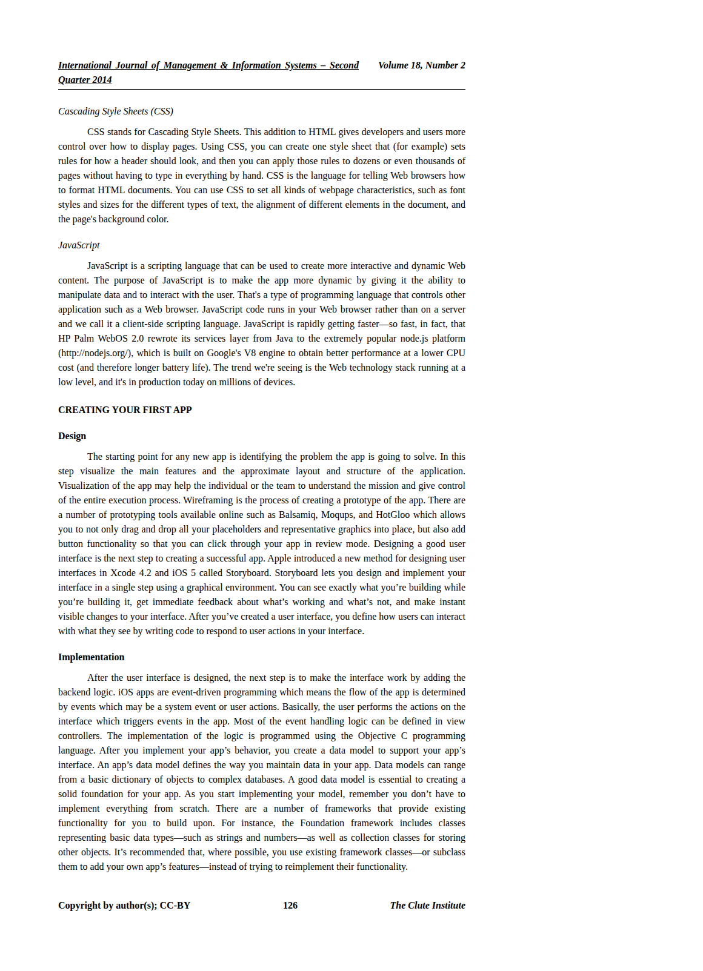International Journal of Management & Information Systems – Second Quarter 2014 Volume 18, Number 2
Cascading Style Sheets (CSS)
CSS stands for Cascading Style Sheets. This addition to HTML gives developers and users more control over how to display pages. Using CSS, you can create one style sheet that (for example) sets rules for how a header should look, and then you can apply those rules to dozens or even thousands of pages without having to type in everything by hand. CSS is the language for telling Web browsers how to format HTML documents. You can use CSS to set all kinds of webpage characteristics, such as font styles and sizes for the different types of text, the alignment of different elements in the document, and the page's background color.
JavaScript
JavaScript is a scripting language that can be used to create more interactive and dynamic Web content. The purpose of JavaScript is to make the app more dynamic by giving it the ability to manipulate data and to interact with the user. That's a type of programming language that controls other application such as a Web browser. JavaScript code runs in your Web browser rather than on a server and we call it a client-side scripting language. JavaScript is rapidly getting faster—so fast, in fact, that HP Palm WebOS 2.0 rewrote its services layer from Java to the extremely popular node.js platform (http://nodejs.org/), which is built on Google's V8 engine to obtain better performance at a lower CPU cost (and therefore longer battery life). The trend we're seeing is the Web technology stack running at a low level, and it's in production today on millions of devices.
Creating Your First App
Design
The starting point for any new app is identifying the problem the app is going to solve. In this step visualize the main features and the approximate layout and structure of the application. Visualization of the app may help the individual or the team to understand the mission and give control of the entire execution process. Wireframing is the process of creating a prototype of the app. There are a number of prototyping tools available online such as Balsamiq, Moqups, and HotGloo which allows you to not only drag and drop all your placeholders and representative graphics into place, but also add button functionality so that you can click through your app in review mode. Designing a good user interface is the next step to creating a successful app. Apple introduced a new method for designing user interfaces in Xcode 4.2 and iOS 5 called Storyboard. Storyboard lets you design and implement your interface in a single step using a graphical environment. You can see exactly what you’re building while you’re building it, get immediate feedback about what’s working and what’s not, and make instant visible changes to your interface. After you’ve created a user interface, you define how users can interact with what they see by writing code to respond to user actions in your interface.
Implementation
After the user interface is designed, the next step is to make the interface work by adding the backend logic. iOS apps are event-driven programming which means the flow of the app is determined by events which may be a system event or user actions. Basically, the user performs the actions on the interface which triggers events in the app. Most of the event handling logic can be defined in view controllers. The implementation of the logic is programmed using the Objective C programming language. After you implement your app’s behavior, you create a data model to support your app’s interface. An app’s data model defines the way you maintain data in your app. Data models can range from a basic dictionary of objects to complex databases. A good data model is essential to creating a solid foundation for your app. As you start implementing your model, remember you don’t have to implement everything from scratch. There are a number of frameworks that provide existing functionality for you to build upon. For instance, the Foundation framework includes classes representing basic data types—such as strings and numbers—as well as collection classes for storing other objects. It’s recommended that, where possible, you use existing framework classes—or subclass them to add your own app’s features—instead of trying to reimplement their functionality.
Copyright by author(s); CC-BY 126 The Clute Institute